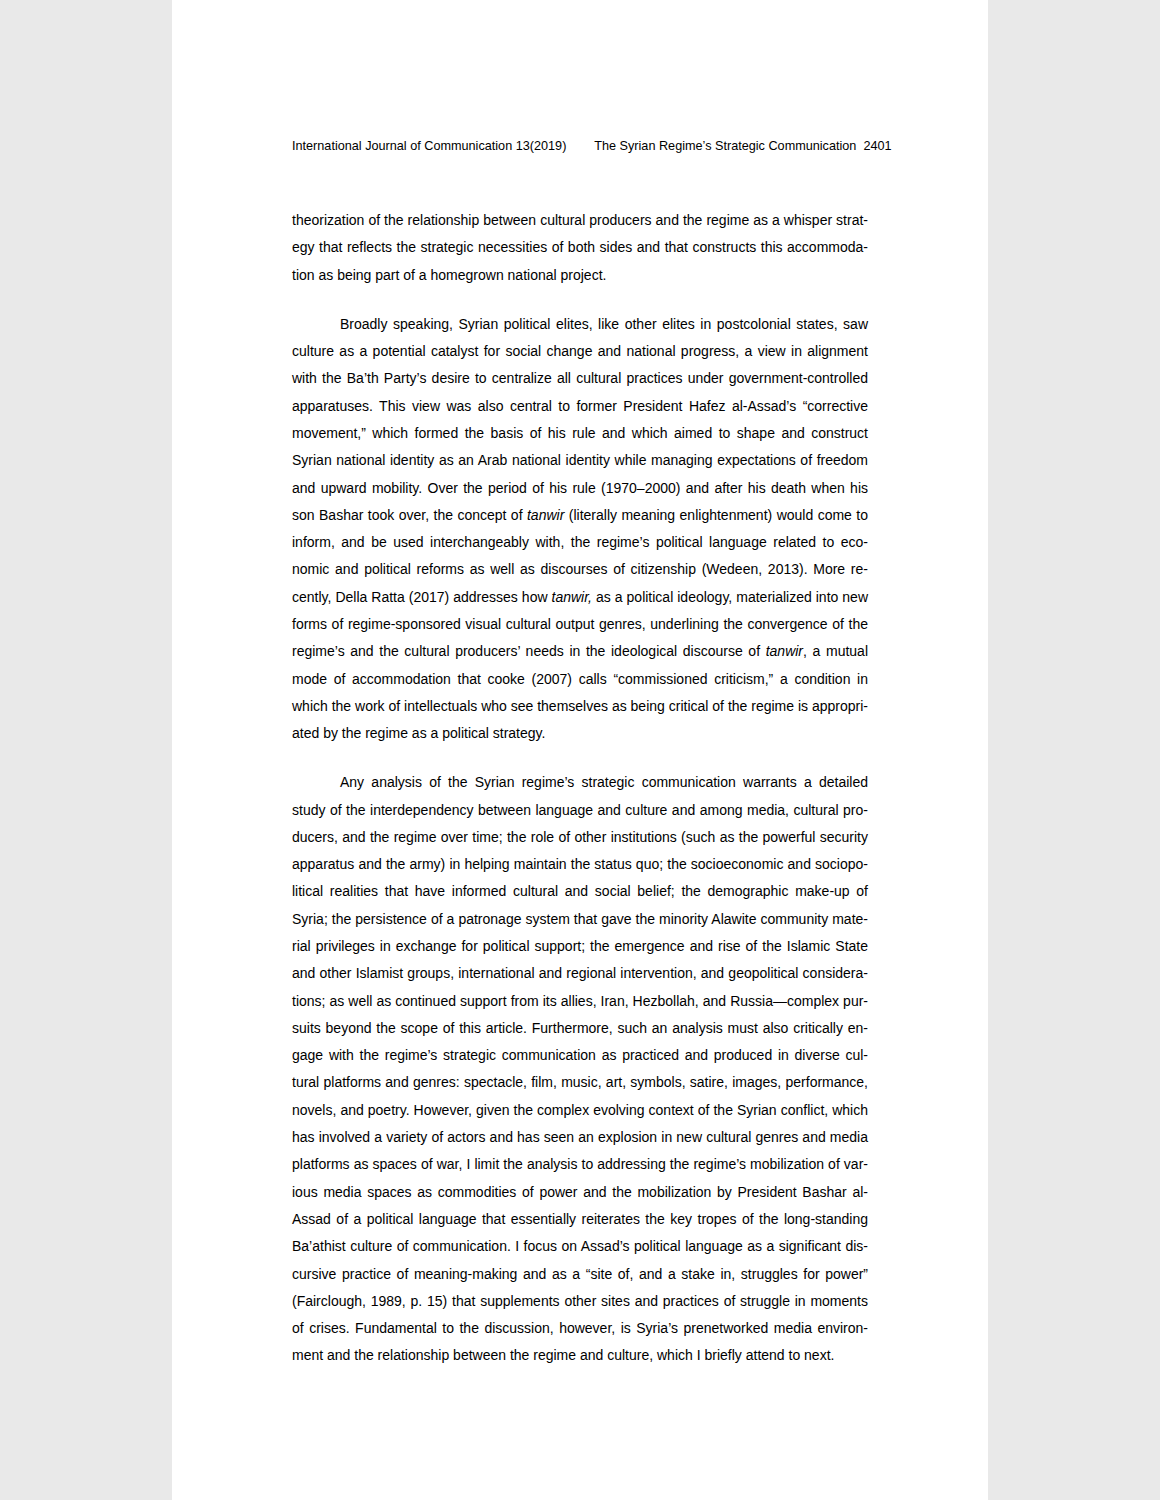International Journal of Communication 13(2019) The Syrian Regime’s Strategic Communication 2401
theorization of the relationship between cultural producers and the regime as a whisper strategy that reflects the strategic necessities of both sides and that constructs this accommodation as being part of a homegrown national project.
Broadly speaking, Syrian political elites, like other elites in postcolonial states, saw culture as a potential catalyst for social change and national progress, a view in alignment with the Ba’th Party’s desire to centralize all cultural practices under government-controlled apparatuses. This view was also central to former President Hafez al-Assad’s “corrective movement,” which formed the basis of his rule and which aimed to shape and construct Syrian national identity as an Arab national identity while managing expectations of freedom and upward mobility. Over the period of his rule (1970–2000) and after his death when his son Bashar took over, the concept of tanwir (literally meaning enlightenment) would come to inform, and be used interchangeably with, the regime’s political language related to economic and political reforms as well as discourses of citizenship (Wedeen, 2013). More recently, Della Ratta (2017) addresses how tanwir, as a political ideology, materialized into new forms of regime-sponsored visual cultural output genres, underlining the convergence of the regime’s and the cultural producers’ needs in the ideological discourse of tanwir, a mutual mode of accommodation that cooke (2007) calls “commissioned criticism,” a condition in which the work of intellectuals who see themselves as being critical of the regime is appropriated by the regime as a political strategy.
Any analysis of the Syrian regime’s strategic communication warrants a detailed study of the interdependency between language and culture and among media, cultural producers, and the regime over time; the role of other institutions (such as the powerful security apparatus and the army) in helping maintain the status quo; the socioeconomic and sociopolitical realities that have informed cultural and social belief; the demographic make-up of Syria; the persistence of a patronage system that gave the minority Alawite community material privileges in exchange for political support; the emergence and rise of the Islamic State and other Islamist groups, international and regional intervention, and geopolitical considerations; as well as continued support from its allies, Iran, Hezbollah, and Russia—complex pursuits beyond the scope of this article. Furthermore, such an analysis must also critically engage with the regime’s strategic communication as practiced and produced in diverse cultural platforms and genres: spectacle, film, music, art, symbols, satire, images, performance, novels, and poetry. However, given the complex evolving context of the Syrian conflict, which has involved a variety of actors and has seen an explosion in new cultural genres and media platforms as spaces of war, I limit the analysis to addressing the regime’s mobilization of various media spaces as commodities of power and the mobilization by President Bashar al-Assad of a political language that essentially reiterates the key tropes of the long-standing Ba’athist culture of communication. I focus on Assad’s political language as a significant discursive practice of meaning-making and as a “site of, and a stake in, struggles for power” (Fairclough, 1989, p. 15) that supplements other sites and practices of struggle in moments of crises. Fundamental to the discussion, however, is Syria’s prenetworked media environment and the relationship between the regime and culture, which I briefly attend to next.